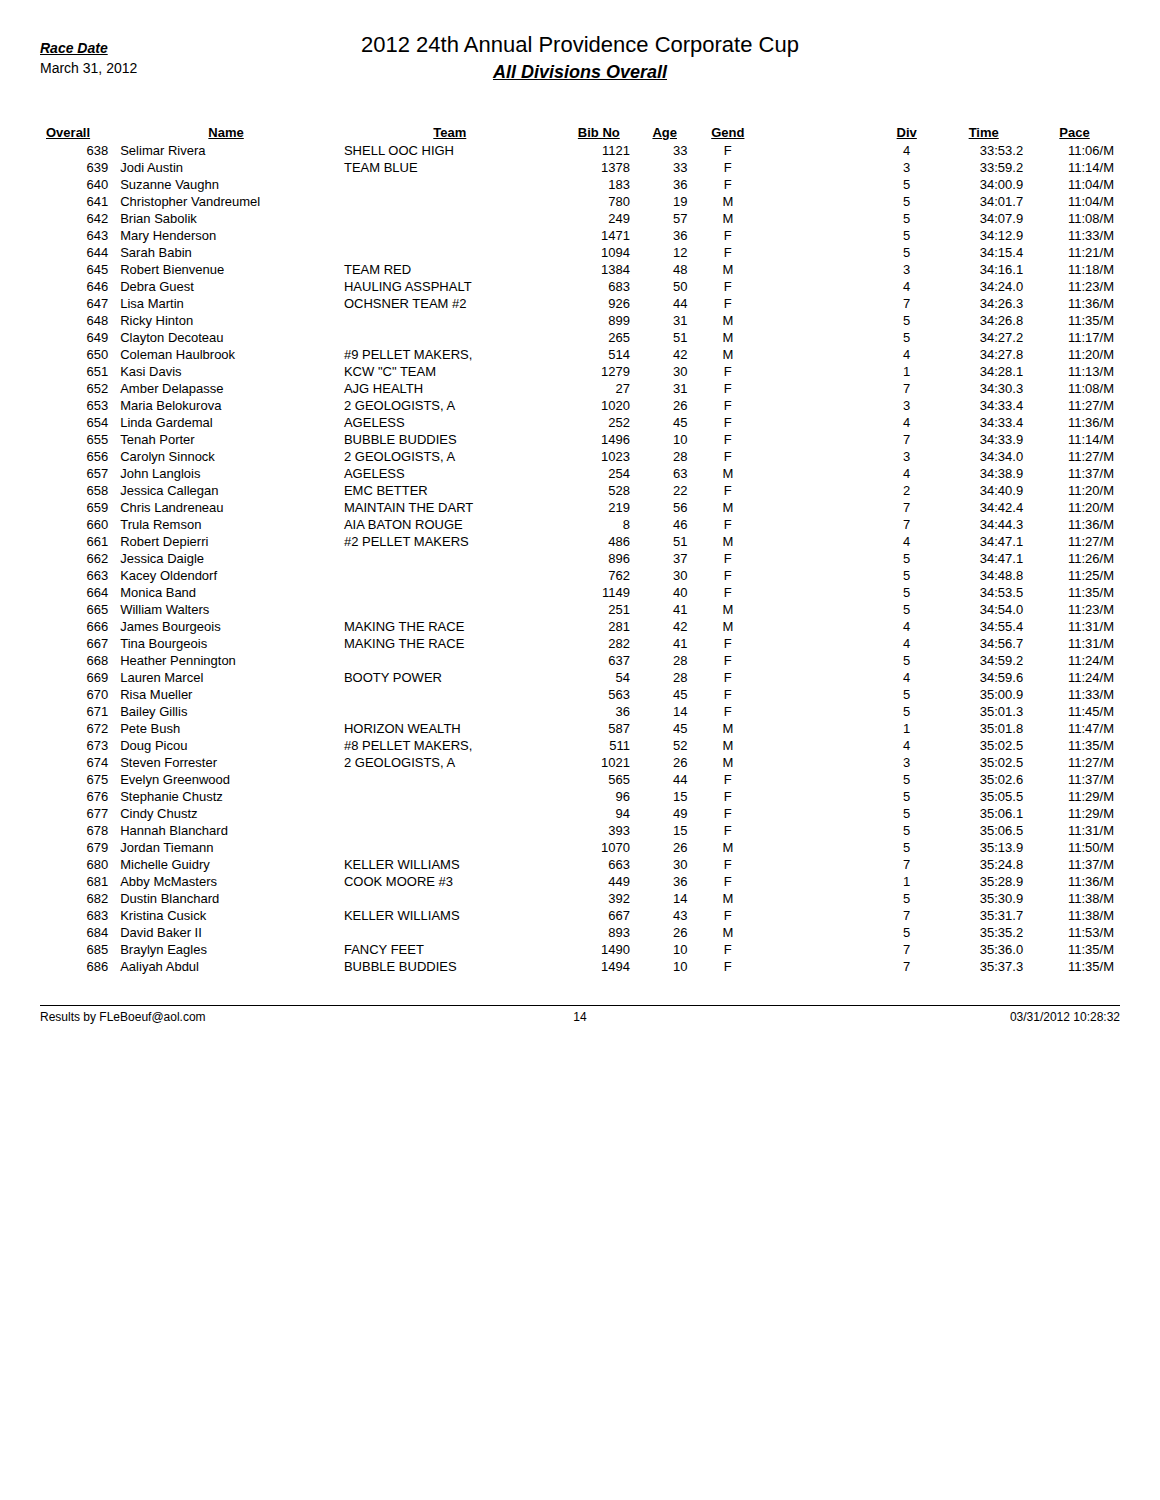Race Date
March 31, 2012
2012 24th Annual Providence Corporate Cup
All Divisions Overall
| Overall | Name | Team | Bib No | Age | Gend | | Div | Time | Pace |
| --- | --- | --- | --- | --- | --- | --- | --- | --- | --- |
| 638 | Selimar Rivera | SHELL OOC HIGH | 1121 | 33 | F | | 4 | 33:53.2 | 11:06/M |
| 639 | Jodi Austin | TEAM BLUE | 1378 | 33 | F | | 3 | 33:59.2 | 11:14/M |
| 640 | Suzanne Vaughn | | 183 | 36 | F | | 5 | 34:00.9 | 11:04/M |
| 641 | Christopher Vandreumel | | 780 | 19 | M | | 5 | 34:01.7 | 11:04/M |
| 642 | Brian Sabolik | | 249 | 57 | M | | 5 | 34:07.9 | 11:08/M |
| 643 | Mary Henderson | | 1471 | 36 | F | | 5 | 34:12.9 | 11:33/M |
| 644 | Sarah Babin | | 1094 | 12 | F | | 5 | 34:15.4 | 11:21/M |
| 645 | Robert Bienvenue | TEAM RED | 1384 | 48 | M | | 3 | 34:16.1 | 11:18/M |
| 646 | Debra Guest | HAULING ASSPHALT | 683 | 50 | F | | 4 | 34:24.0 | 11:23/M |
| 647 | Lisa Martin | OCHSNER TEAM #2 | 926 | 44 | F | | 7 | 34:26.3 | 11:36/M |
| 648 | Ricky Hinton | | 899 | 31 | M | | 5 | 34:26.8 | 11:35/M |
| 649 | Clayton Decoteau | | 265 | 51 | M | | 5 | 34:27.2 | 11:17/M |
| 650 | Coleman Haulbrook | #9 PELLET MAKERS, | 514 | 42 | M | | 4 | 34:27.8 | 11:20/M |
| 651 | Kasi Davis | KCW "C" TEAM | 1279 | 30 | F | | 1 | 34:28.1 | 11:13/M |
| 652 | Amber Delapasse | AJG HEALTH | 27 | 31 | F | | 7 | 34:30.3 | 11:08/M |
| 653 | Maria Belokurova | 2 GEOLOGISTS, A | 1020 | 26 | F | | 3 | 34:33.4 | 11:27/M |
| 654 | Linda Gardemal | AGELESS | 252 | 45 | F | | 4 | 34:33.4 | 11:36/M |
| 655 | Tenah Porter | BUBBLE BUDDIES | 1496 | 10 | F | | 7 | 34:33.9 | 11:14/M |
| 656 | Carolyn Sinnock | 2 GEOLOGISTS, A | 1023 | 28 | F | | 3 | 34:34.0 | 11:27/M |
| 657 | John Langlois | AGELESS | 254 | 63 | M | | 4 | 34:38.9 | 11:37/M |
| 658 | Jessica Callegan | EMC BETTER | 528 | 22 | F | | 2 | 34:40.9 | 11:20/M |
| 659 | Chris Landreneau | MAINTAIN THE DART | 219 | 56 | M | | 7 | 34:42.4 | 11:20/M |
| 660 | Trula Remson | AIA BATON ROUGE | 8 | 46 | F | | 7 | 34:44.3 | 11:36/M |
| 661 | Robert Depierri | #2 PELLET MAKERS | 486 | 51 | M | | 4 | 34:47.1 | 11:27/M |
| 662 | Jessica Daigle | | 896 | 37 | F | | 5 | 34:47.1 | 11:26/M |
| 663 | Kacey Oldendorf | | 762 | 30 | F | | 5 | 34:48.8 | 11:25/M |
| 664 | Monica Band | | 1149 | 40 | F | | 5 | 34:53.5 | 11:35/M |
| 665 | William Walters | | 251 | 41 | M | | 5 | 34:54.0 | 11:23/M |
| 666 | James Bourgeois | MAKING THE RACE | 281 | 42 | M | | 4 | 34:55.4 | 11:31/M |
| 667 | Tina Bourgeois | MAKING THE RACE | 282 | 41 | F | | 4 | 34:56.7 | 11:31/M |
| 668 | Heather Pennington | | 637 | 28 | F | | 5 | 34:59.2 | 11:24/M |
| 669 | Lauren Marcel | BOOTY POWER | 54 | 28 | F | | 4 | 34:59.6 | 11:24/M |
| 670 | Risa Mueller | | 563 | 45 | F | | 5 | 35:00.9 | 11:33/M |
| 671 | Bailey Gillis | | 36 | 14 | F | | 5 | 35:01.3 | 11:45/M |
| 672 | Pete Bush | HORIZON WEALTH | 587 | 45 | M | | 1 | 35:01.8 | 11:47/M |
| 673 | Doug Picou | #8 PELLET MAKERS, | 511 | 52 | M | | 4 | 35:02.5 | 11:35/M |
| 674 | Steven Forrester | 2 GEOLOGISTS, A | 1021 | 26 | M | | 3 | 35:02.5 | 11:27/M |
| 675 | Evelyn Greenwood | | 565 | 44 | F | | 5 | 35:02.6 | 11:37/M |
| 676 | Stephanie Chustz | | 96 | 15 | F | | 5 | 35:05.5 | 11:29/M |
| 677 | Cindy Chustz | | 94 | 49 | F | | 5 | 35:06.1 | 11:29/M |
| 678 | Hannah Blanchard | | 393 | 15 | F | | 5 | 35:06.5 | 11:31/M |
| 679 | Jordan Tiemann | | 1070 | 26 | M | | 5 | 35:13.9 | 11:50/M |
| 680 | Michelle Guidry | KELLER WILLIAMS | 663 | 30 | F | | 7 | 35:24.8 | 11:37/M |
| 681 | Abby McMasters | COOK MOORE #3 | 449 | 36 | F | | 1 | 35:28.9 | 11:36/M |
| 682 | Dustin Blanchard | | 392 | 14 | M | | 5 | 35:30.9 | 11:38/M |
| 683 | Kristina Cusick | KELLER WILLIAMS | 667 | 43 | F | | 7 | 35:31.7 | 11:38/M |
| 684 | David Baker II | | 893 | 26 | M | | 5 | 35:35.2 | 11:53/M |
| 685 | Braylyn Eagles | FANCY FEET | 1490 | 10 | F | | 7 | 35:36.0 | 11:35/M |
| 686 | Aaliyah Abdul | BUBBLE BUDDIES | 1494 | 10 | F | | 7 | 35:37.3 | 11:35/M |
Results by FLeBoeuf@aol.com 14 03/31/2012 10:28:32